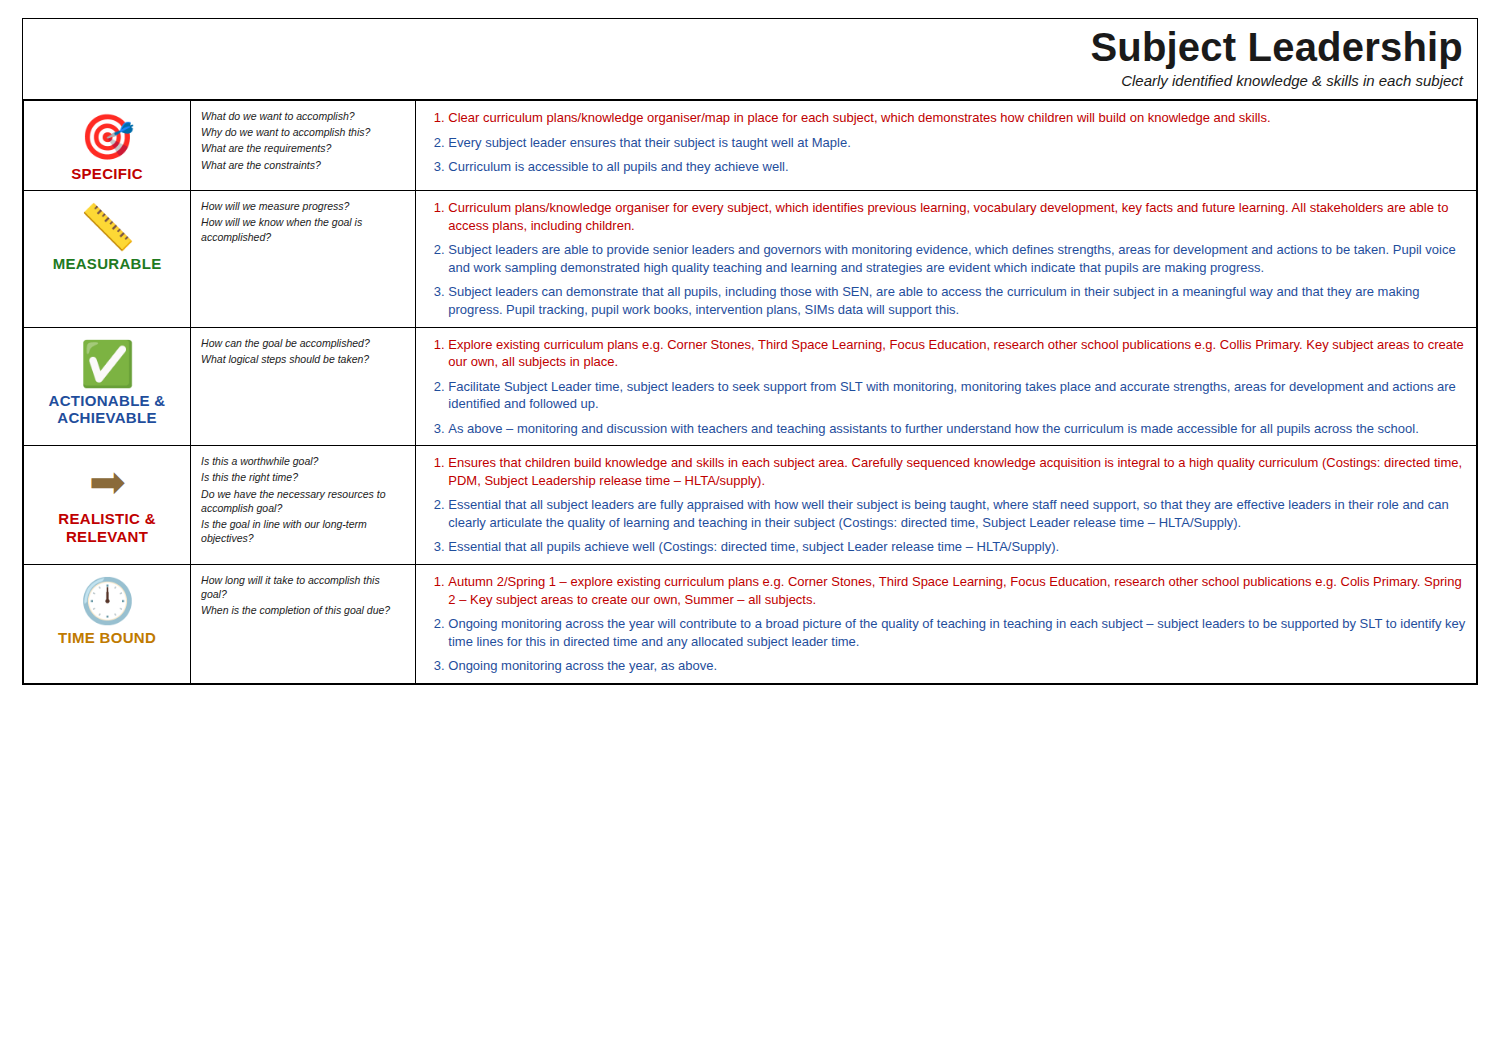Subject Leadership
Clearly identified knowledge & skills in each subject
| 🎯 SPECIFIC | What do we want to accomplish? Why do we want to accomplish this? What are the requirements? What are the constraints? | Clear curriculum plans/knowledge organiser/map in place for each subject, which demonstrates how children will build on knowledge and skills. Every subject leader ensures that their subject is taught well at Maple. Curriculum is accessible to all pupils and they achieve well. |
| 📏 MEASURABLE | How will we measure progress? How will we know when the goal is accomplished? | Curriculum plans/knowledge organiser for every subject, which identifies previous learning, vocabulary development, key facts and future learning. All stakeholders are able to access plans, including children. Subject leaders are able to provide senior leaders and governors with monitoring evidence, which defines strengths, areas for development and actions to be taken. Pupil voice and work sampling demonstrated high quality teaching and learning and strategies are evident which indicate that pupils are making progress. Subject leaders can demonstrate that all pupils, including those with SEN, are able to access the curriculum in their subject in a meaningful way and that they are making progress. Pupil tracking, pupil work books, intervention plans, SIMs data will support this. |
| ✅ ACTIONABLE & ACHIEVABLE | How can the goal be accomplished? What logical steps should be taken? | Explore existing curriculum plans e.g. Corner Stones, Third Space Learning, Focus Education, research other school publications e.g. Collis Primary. Key subject areas to create our own, all subjects in place. Facilitate Subject Leader time, subject leaders to seek support from SLT with monitoring, monitoring takes place and accurate strengths, areas for development and actions are identified and followed up. As above – monitoring and discussion with teachers and teaching assistants to further understand how the curriculum is made accessible for all pupils across the school. |
| ➡ REALISTIC & RELEVANT | Is this a worthwhile goal? Is this the right time? Do we have the necessary resources to accomplish goal? Is the goal in line with our long-term objectives? | Ensures that children build knowledge and skills in each subject area. Carefully sequenced knowledge acquisition is integral to a high quality curriculum (Costings: directed time, PDM, Subject Leadership release time – HLTA/supply). Essential that all subject leaders are fully appraised with how well their subject is being taught, where staff need support, so that they are effective leaders in their role and can clearly articulate the quality of learning and teaching in their subject (Costings: directed time, Subject Leader release time – HLTA/Supply). Essential that all pupils achieve well (Costings: directed time, subject Leader release time – HLTA/Supply). |
| 🕛 TIME BOUND | How long will it take to accomplish this goal? When is the completion of this goal due? | Autumn 2/Spring 1 – explore existing curriculum plans e.g. Corner Stones, Third Space Learning, Focus Education, research other school publications e.g. Colis Primary. Spring 2 – Key subject areas to create our own, Summer – all subjects. Ongoing monitoring across the year will contribute to a broad picture of the quality of teaching in teaching in each subject – subject leaders to be supported by SLT to identify key time lines for this in directed time and any allocated subject leader time. Ongoing monitoring across the year, as above. |